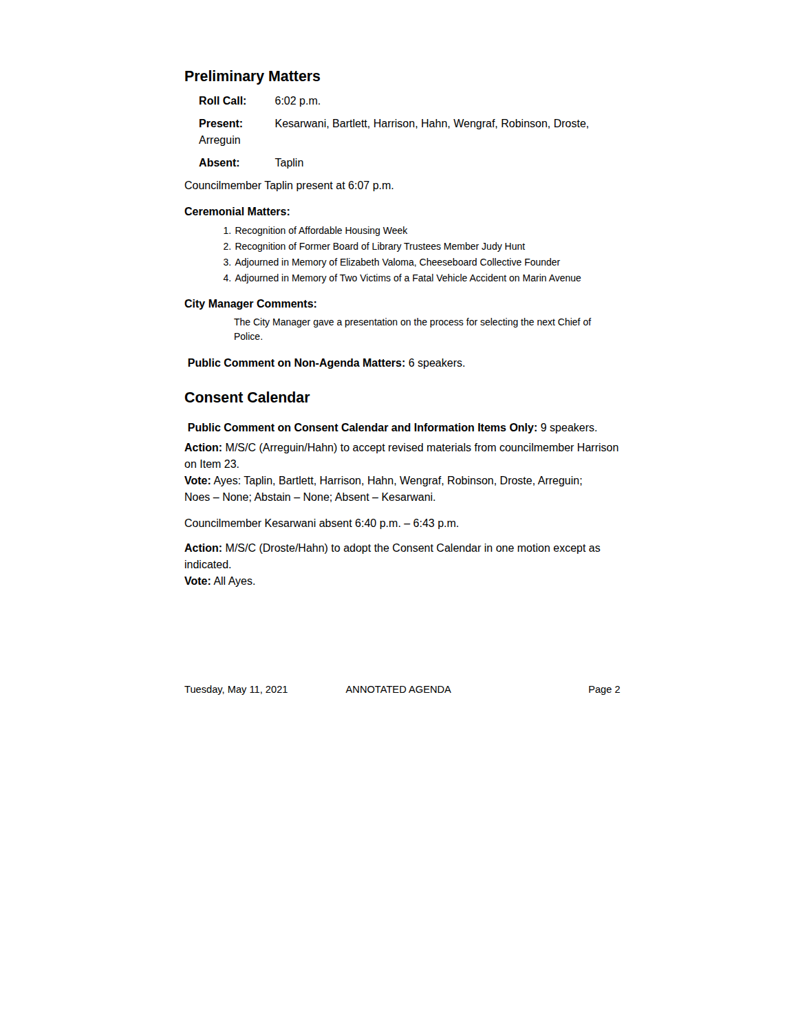Preliminary Matters
Roll Call: 6:02 p.m.
Present: Kesarwani, Bartlett, Harrison, Hahn, Wengraf, Robinson, Droste, Arreguin
Absent: Taplin
Councilmember Taplin present at 6:07 p.m.
Ceremonial Matters:
Recognition of Affordable Housing Week
Recognition of Former Board of Library Trustees Member Judy Hunt
Adjourned in Memory of Elizabeth Valoma, Cheeseboard Collective Founder
Adjourned in Memory of Two Victims of a Fatal Vehicle Accident on Marin Avenue
City Manager Comments:
The City Manager gave a presentation on the process for selecting the next Chief of Police.
Public Comment on Non-Agenda Matters: 6 speakers.
Consent Calendar
Public Comment on Consent Calendar and Information Items Only: 9 speakers.
Action: M/S/C (Arreguin/Hahn) to accept revised materials from councilmember Harrison on Item 23.
Vote: Ayes: Taplin, Bartlett, Harrison, Hahn, Wengraf, Robinson, Droste, Arreguin;
Noes – None; Abstain – None; Absent – Kesarwani.
Councilmember Kesarwani absent 6:40 p.m. – 6:43 p.m.
Action: M/S/C (Droste/Hahn) to adopt the Consent Calendar in one motion except as indicated.
Vote: All Ayes.
Tuesday, May 11, 2021
ANNOTATED AGENDA
Page 2